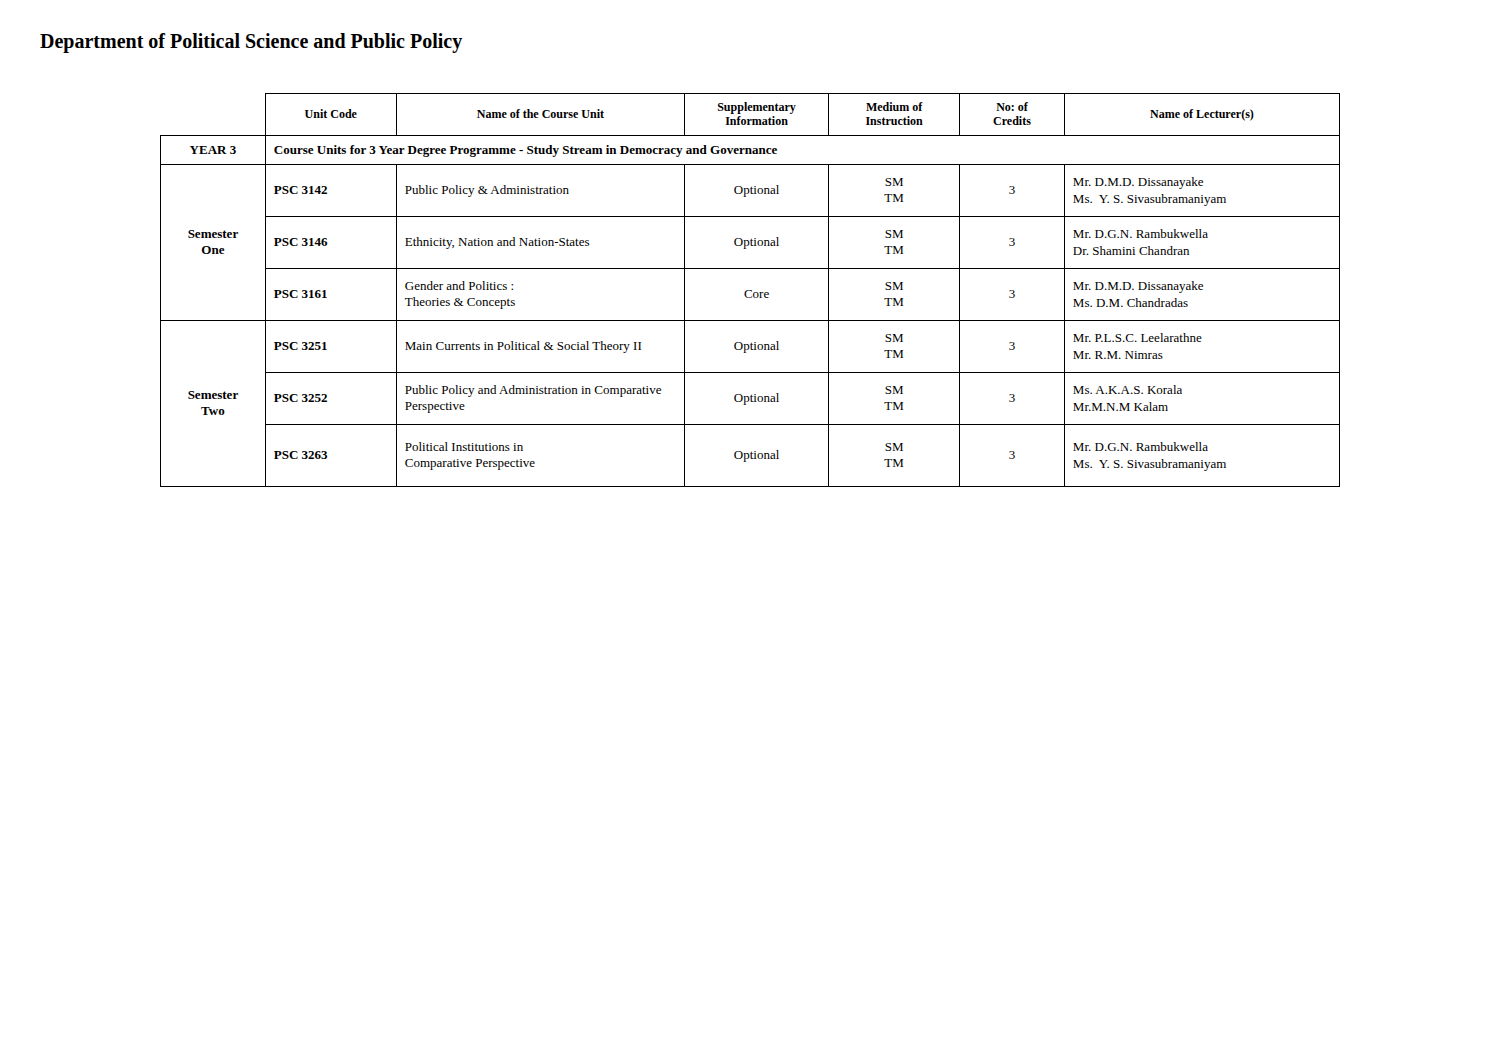Department of Political Science and Public Policy
| | Unit Code | Name of the Course Unit | Supplementary Information | Medium of Instruction | No: of Credits | Name of Lecturer(s) |
| --- | --- | --- | --- | --- | --- | --- |
| YEAR 3 | Course Units for 3 Year Degree Programme - Study Stream in Democracy and Governance |
| Semester One | PSC 3142 | Public Policy & Administration | Optional | SM TM | 3 | Mr. D.M.D. Dissanayake Ms. Y. S. Sivasubramaniyam |
| PSC 3146 | Ethnicity, Nation and Nation-States | Optional | SM TM | 3 | Mr. D.G.N. Rambukwella Dr. Shamini Chandran |
| PSC 3161 | Gender and Politics : Theories & Concepts | Core | SM TM | 3 | Mr. D.M.D. Dissanayake Ms. D.M. Chandradas |
| Semester Two | PSC 3251 | Main Currents in Political & Social Theory II | Optional | SM TM | 3 | Mr. P.L.S.C. Leelarathne Mr. R.M. Nimras |
| PSC 3252 | Public Policy and Administration in Comparative Perspective | Optional | SM TM | 3 | Ms. A.K.A.S. Korala Mr.M.N.M Kalam |
| PSC 3263 | Political Institutions in Comparative Perspective | Optional | SM TM | 3 | Mr. D.G.N. Rambukwella Ms. Y. S. Sivasubramaniyam |